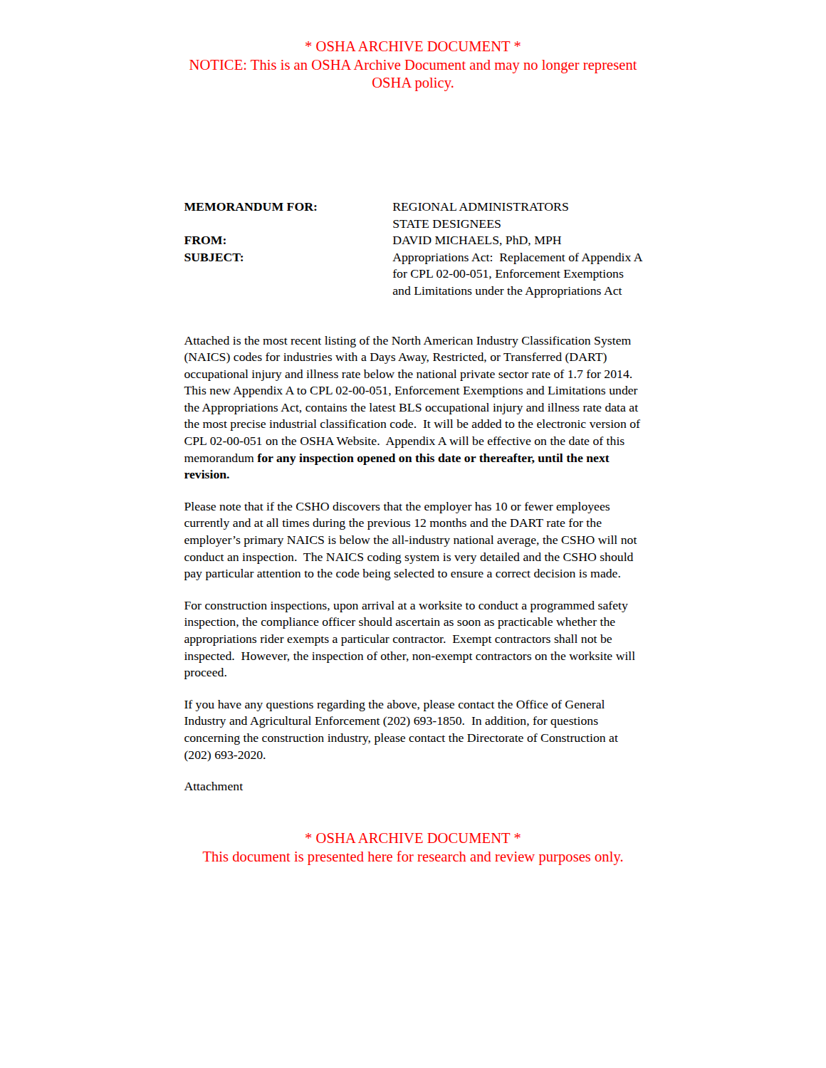* OSHA ARCHIVE DOCUMENT * NOTICE: This is an OSHA Archive Document and may no longer represent OSHA policy.
| MEMORANDUM FOR: | REGIONAL ADMINISTRATORS STATE DESIGNEES |
| FROM: | DAVID MICHAELS, PhD, MPH |
| SUBJECT: | Appropriations Act: Replacement of Appendix A for CPL 02-00-051, Enforcement Exemptions and Limitations under the Appropriations Act |
Attached is the most recent listing of the North American Industry Classification System (NAICS) codes for industries with a Days Away, Restricted, or Transferred (DART) occupational injury and illness rate below the national private sector rate of 1.7 for 2014. This new Appendix A to CPL 02-00-051, Enforcement Exemptions and Limitations under the Appropriations Act, contains the latest BLS occupational injury and illness rate data at the most precise industrial classification code. It will be added to the electronic version of CPL 02-00-051 on the OSHA Website. Appendix A will be effective on the date of this memorandum for any inspection opened on this date or thereafter, until the next revision.
Please note that if the CSHO discovers that the employer has 10 or fewer employees currently and at all times during the previous 12 months and the DART rate for the employer’s primary NAICS is below the all-industry national average, the CSHO will not conduct an inspection. The NAICS coding system is very detailed and the CSHO should pay particular attention to the code being selected to ensure a correct decision is made.
For construction inspections, upon arrival at a worksite to conduct a programmed safety inspection, the compliance officer should ascertain as soon as practicable whether the appropriations rider exempts a particular contractor. Exempt contractors shall not be inspected. However, the inspection of other, non-exempt contractors on the worksite will proceed.
If you have any questions regarding the above, please contact the Office of General Industry and Agricultural Enforcement (202) 693-1850. In addition, for questions concerning the construction industry, please contact the Directorate of Construction at (202) 693-2020.
Attachment
* OSHA ARCHIVE DOCUMENT * This document is presented here for research and review purposes only.